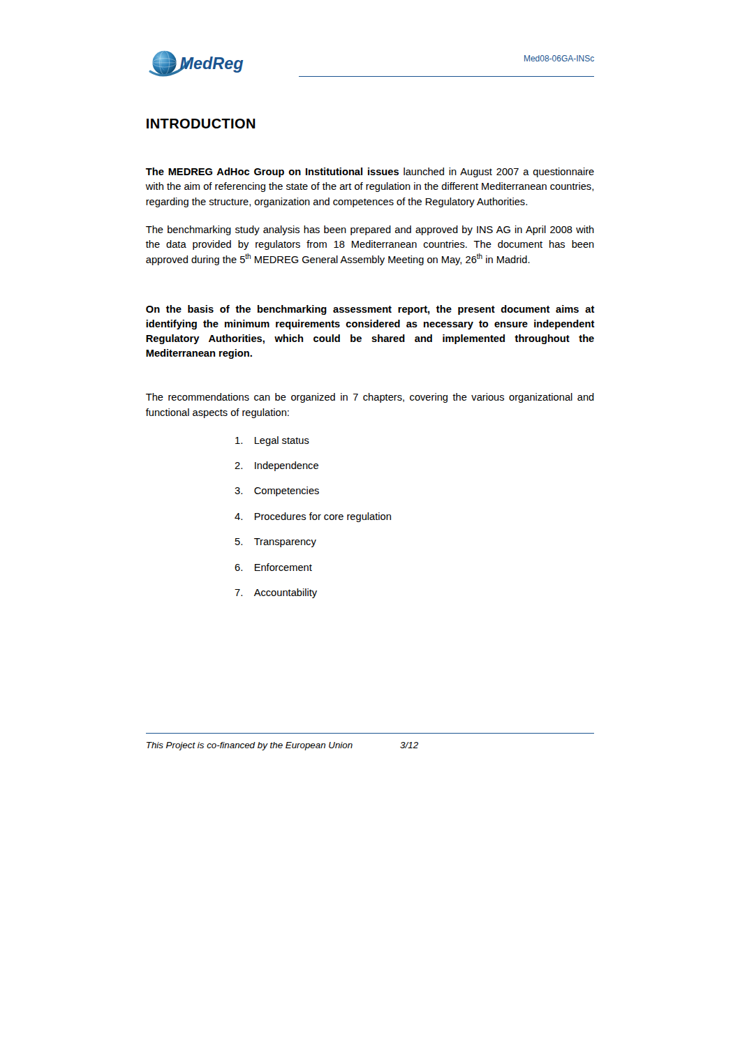MedReg
Med08-06GA-INSc
INTRODUCTION
The MEDREG AdHoc Group on Institutional issues launched in August 2007 a questionnaire with the aim of referencing the state of the art of regulation in the different Mediterranean countries, regarding the structure, organization and competences of the Regulatory Authorities.
The benchmarking study analysis has been prepared and approved by INS AG in April 2008 with the data provided by regulators from 18 Mediterranean countries. The document has been approved during the 5th MEDREG General Assembly Meeting on May, 26th in Madrid.
On the basis of the benchmarking assessment report, the present document aims at identifying the minimum requirements considered as necessary to ensure independent Regulatory Authorities, which could be shared and implemented throughout the Mediterranean region.
The recommendations can be organized in 7 chapters, covering the various organizational and functional aspects of regulation:
Legal status
Independence
Competencies
Procedures for core regulation
Transparency
Enforcement
Accountability
This Project is co-financed by the European Union3/12